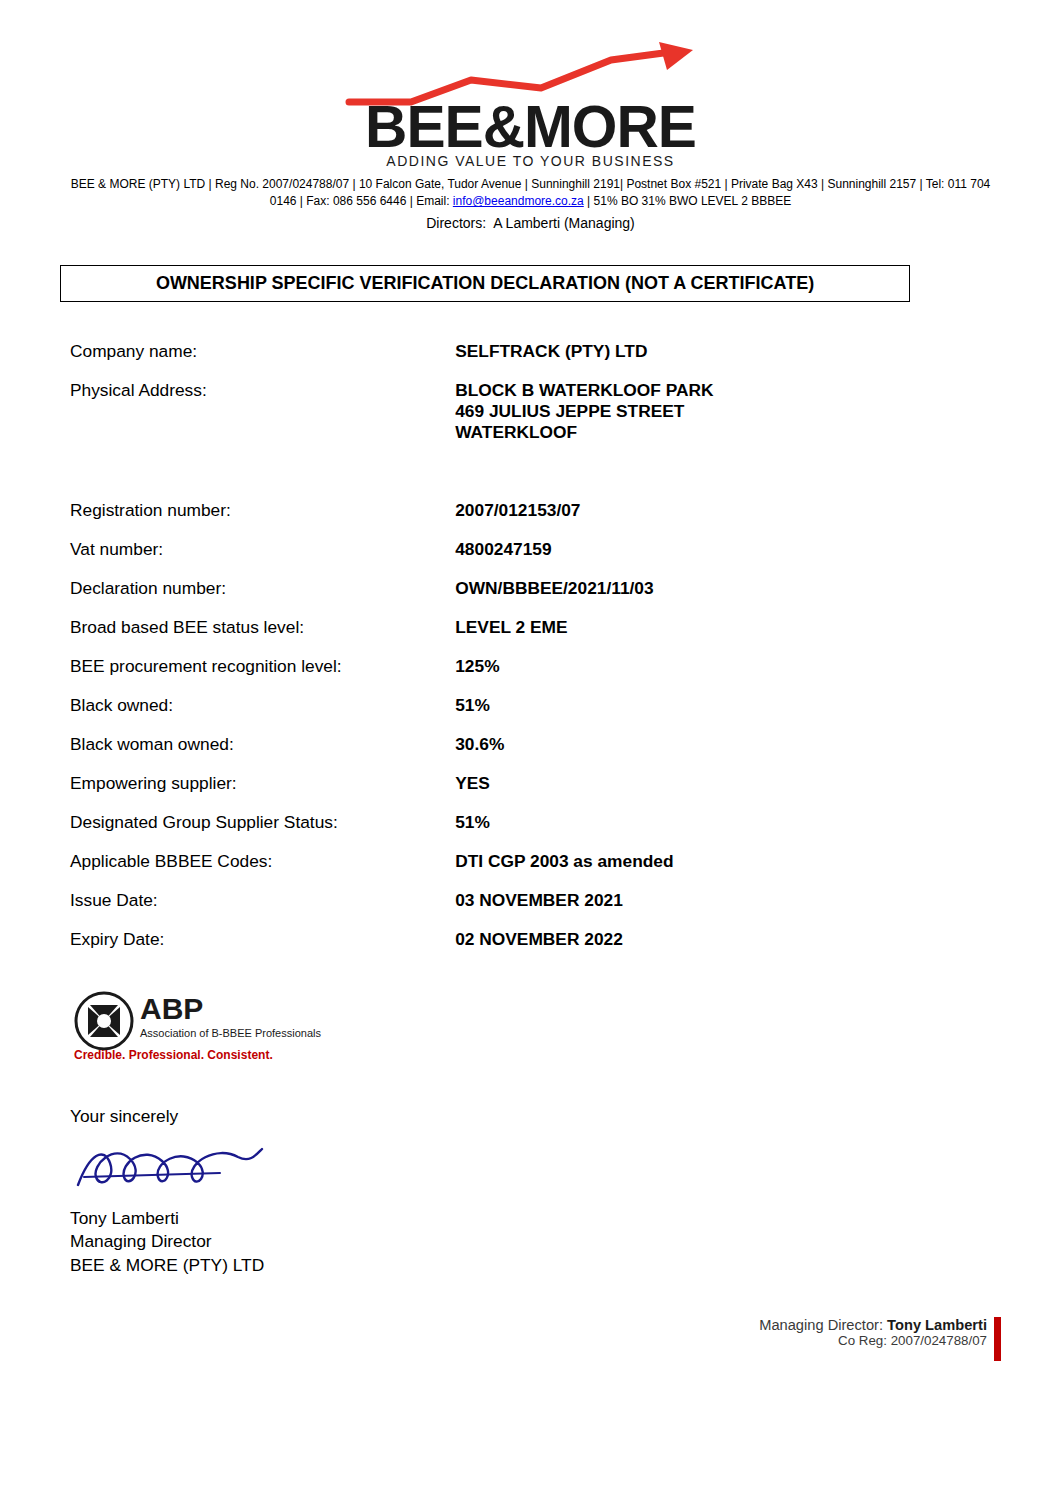BEE&MORE
ADDING VALUE TO YOUR BUSINESS
BEE & MORE (PTY) LTD | Reg No. 2007/024788/07 | 10 Falcon Gate, Tudor Avenue | Sunninghill 2191| Postnet Box #521 | Private Bag X43 | Sunninghill 2157 | Tel: 011 704 0146 | Fax: 086 556 6446 | Email: info@beeandmore.co.za | 51% BO 31% BWO LEVEL 2 BBBEE
Directors: A Lamberti (Managing)
OWNERSHIP SPECIFIC VERIFICATION DECLARATION (NOT A CERTIFICATE)
| Company name: | SELFTRACK (PTY) LTD |
| Physical Address: | BLOCK B WATERKLOOF PARK 469 JULIUS JEPPE STREET WATERKLOOF |
| Registration number: | 2007/012153/07 |
| Vat number: | 4800247159 |
| Declaration number: | OWN/BBBEE/2021/11/03 |
| Broad based BEE status level: | LEVEL 2 EME |
| BEE procurement recognition level: | 125% |
| Black owned: | 51% |
| Black woman owned: | 30.6% |
| Empowering supplier: | YES |
| Designated Group Supplier Status: | 51% |
| Applicable BBBEE Codes: | DTI CGP 2003 as amended |
| Issue Date: | 03 NOVEMBER 2021 |
| Expiry Date: | 02 NOVEMBER 2022 |
ABP Association of B-BBEE Professionals Credible. Professional. Consistent.
Your sincerely
Tony Lamberti
Managing Director
BEE & MORE (PTY) LTD
Managing Director: Tony Lamberti
Co Reg: 2007/024788/07